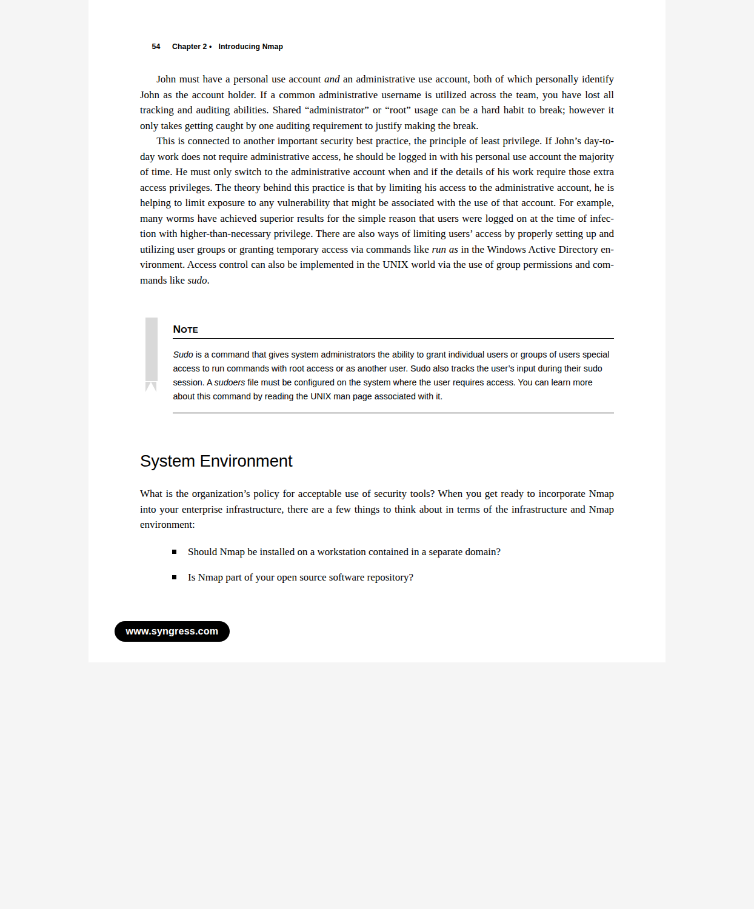54 Chapter 2 •Introducing Nmap
John must have a personal use account and an administrative use account, both of which personally identify John as the account holder. If a common administrative username is utilized across the team, you have lost all tracking and auditing abilities. Shared “administrator” or “root” usage can be a hard habit to break; however it only takes getting caught by one auditing requirement to justify making the break.
This is connected to another important security best practice, the principle of least privilege. If John’s day-to-day work does not require administrative access, he should be logged in with his personal use account the majority of time. He must only switch to the administrative account when and if the details of his work require those extra access privileges. The theory behind this practice is that by limiting his access to the administrative account, he is helping to limit exposure to any vulnerability that might be associated with the use of that account. For example, many worms have achieved superior results for the simple reason that users were logged on at the time of infection with higher-than-necessary privilege. There are also ways of limiting users’ access by properly setting up and utilizing user groups or granting temporary access via commands like run as in the Windows Active Directory environment. Access control can also be implemented in the UNIX world via the use of group permissions and commands like sudo.
NOTE
Sudo is a command that gives system administrators the ability to grant individual users or groups of users special access to run commands with root access or as another user. Sudo also tracks the user’s input during their sudo session. A sudoers file must be configured on the system where the user requires access. You can learn more about this command by reading the UNIX man page associated with it.
System Environment
What is the organization’s policy for acceptable use of security tools? When you get ready to incorporate Nmap into your enterprise infrastructure, there are a few things to think about in terms of the infrastructure and Nmap environment:
Should Nmap be installed on a workstation contained in a separate domain?
Is Nmap part of your open source software repository?
www.syngress.com